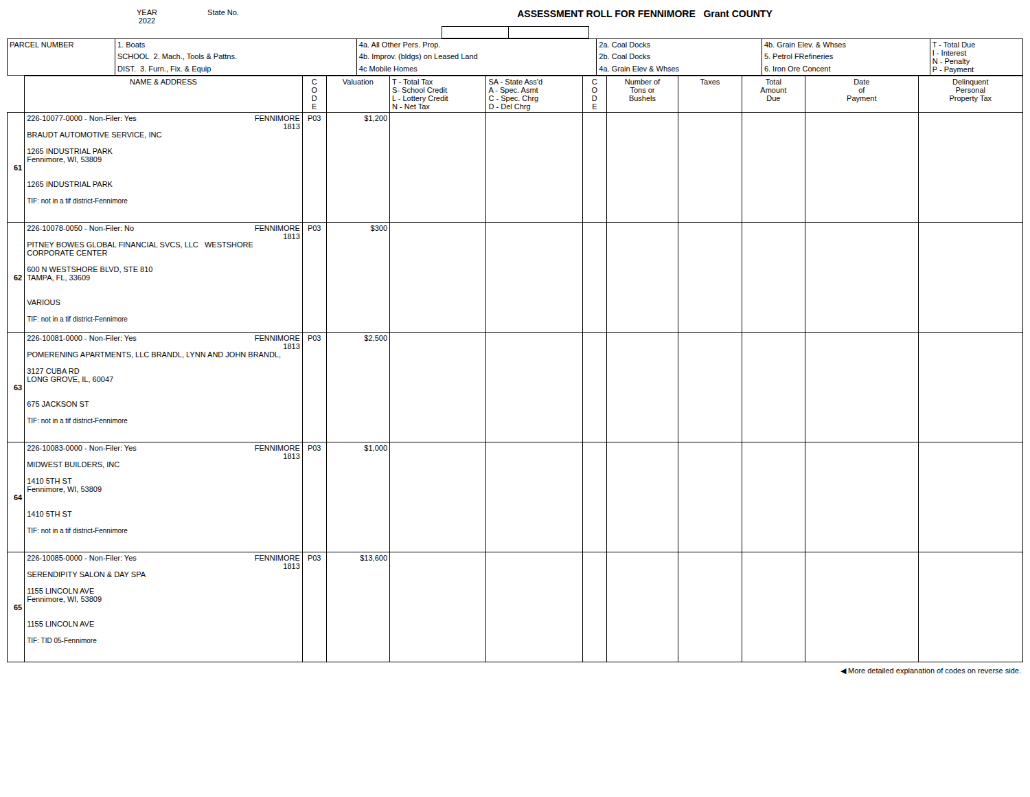| | YEAR 2022 | State No. | ASSESSMENT ROLL FOR FENNIMORE Grant COUNTY |
| PARCEL NUMBER | 1. Boats | 4a. All Other Pers. Prop. | 2a. Coal Docks | 4b. Grain Elev. & Whses | T - Total Due I - Interest N - Penalty P - Payment |
| SCHOOL 2. Mach., Tools & Pattns. | 4b. Improv. (bldgs) on Leased Land | 2b. Coal Docks | 5. Petrol FRefineries |
| DIST. 3. Furn., Fix. & Equip | 4c Mobile Homes | 4a. Grain Elev & Whses | 6. Iron Ore Concent |
| | NAME & ADDRESS | C O D E | Valuation | T - Total Tax S- School Credit L - Lottery Credit N - Net Tax | SA - State Ass'd A - Spec. Asmt C - Spec. Chrg D - Del Chrg | C O D E | Number of Tons or Bushels | Taxes | Total Amount Due | Date of Payment | Delinquent Personal Property Tax |
| --- | --- | --- | --- | --- | --- | --- | --- | --- | --- | --- | --- |
| 61 | 226-10077-0000 - Non-Filer: Yes FENNIMORE 1813 BRAUDT AUTOMOTIVE SERVICE, INC 1265 INDUSTRIAL PARK Fennimore, WI, 53809 1265 INDUSTRIAL PARK TIF: not in a tif district-Fennimore | P03 | $1,200 | | | | | | | | |
| 62 | 226-10078-0050 - Non-Filer: No FENNIMORE 1813 PITNEY BOWES GLOBAL FINANCIAL SVCS, LLC WESTSHORE CORPORATE CENTER 600 N WESTSHORE BLVD, STE 810 TAMPA, FL, 33609 VARIOUS TIF: not in a tif district-Fennimore | P03 | $300 | | | | | | | | |
| 63 | 226-10081-0000 - Non-Filer: Yes FENNIMORE 1813 POMERENING APARTMENTS, LLC BRANDL, LYNN AND JOHN BRANDL, 3127 CUBA RD LONG GROVE, IL, 60047 675 JACKSON ST TIF: not in a tif district-Fennimore | P03 | $2,500 | | | | | | | | |
| 64 | 226-10083-0000 - Non-Filer: Yes FENNIMORE 1813 MIDWEST BUILDERS, INC 1410 5TH ST Fennimore, WI, 53809 1410 5TH ST TIF: not in a tif district-Fennimore | P03 | $1,000 | | | | | | | | |
| 65 | 226-10085-0000 - Non-Filer: Yes FENNIMORE 1813 SERENDIPITY SALON & DAY SPA 1155 LINCOLN AVE Fennimore, WI, 53809 1155 LINCOLN AVE TIF: TID 05-Fennimore | P03 | $13,600 | | | | | | | | |
| ◀ More detailed explanation of codes on reverse side. |